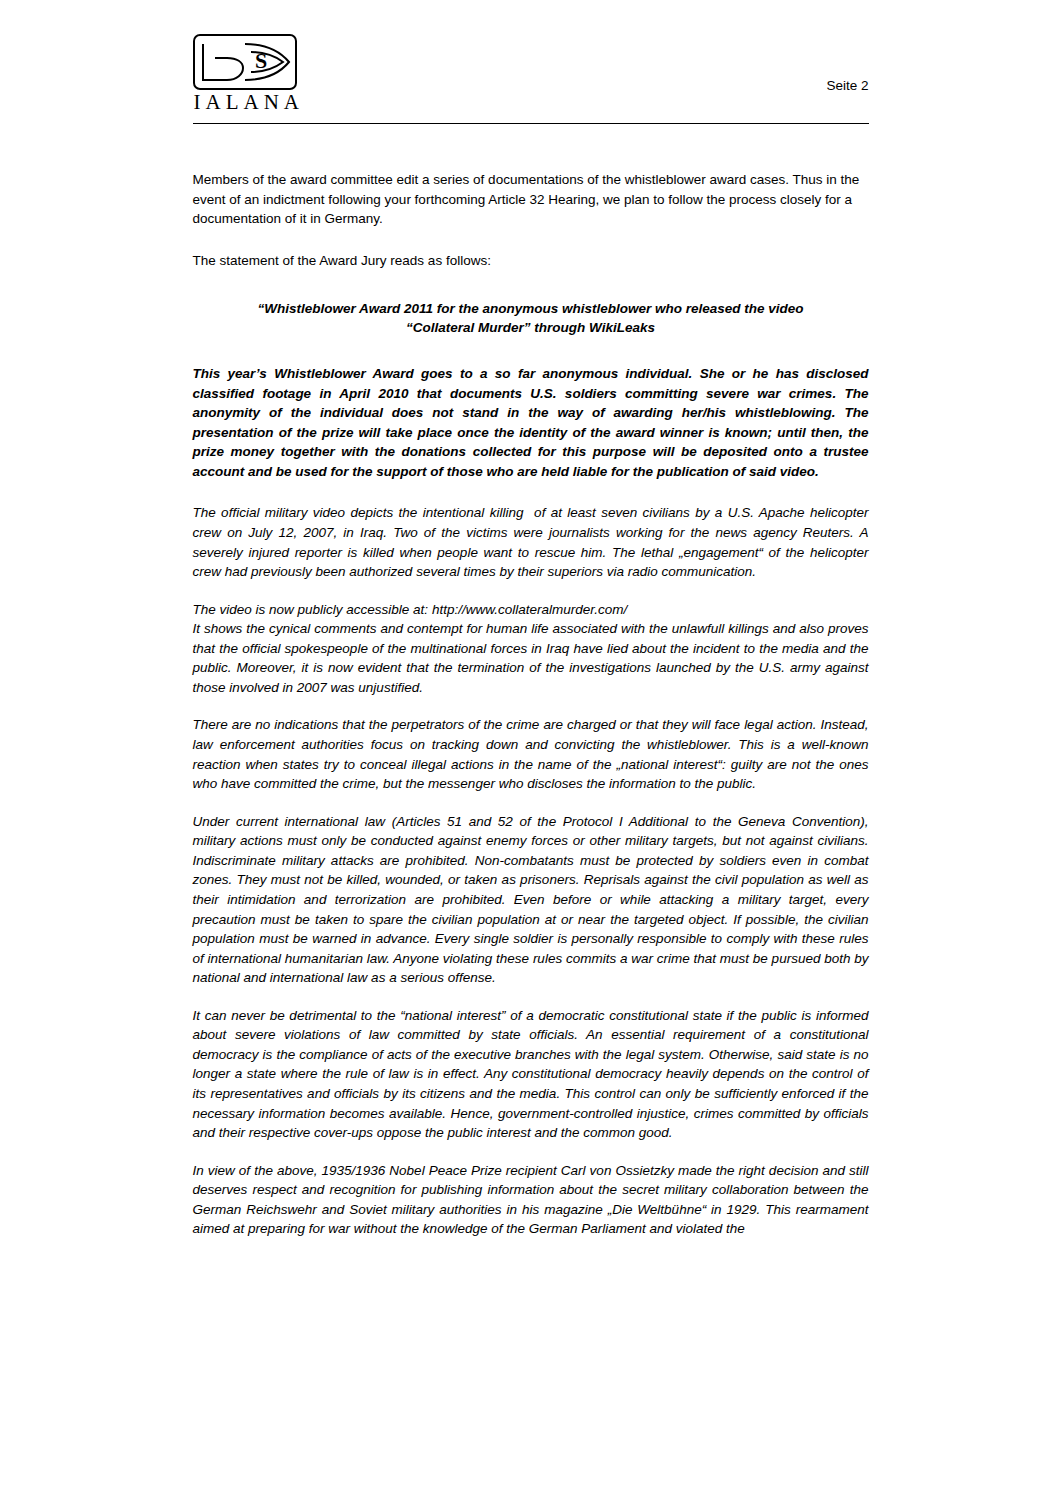S
IALANA
Seite 2
Members of the award committee edit a series of documentations of the whistleblower award cases. Thus in the event of an indictment following your forthcoming Article 32 Hearing, we plan to follow the process closely for a documentation of it in Germany.
The statement of the Award Jury reads as follows:
“Whistleblower Award 2011 for the anonymous whistleblower who released the video
“Collateral Murder” through WikiLeaks
This year’s Whistleblower Award goes to a so far anonymous individual. She or he has disclosed classified footage in April 2010 that documents U.S. soldiers committing severe war crimes. The anonymity of the individual does not stand in the way of awarding her/his whistleblowing. The presentation of the prize will take place once the identity of the award winner is known; until then, the prize money together with the donations collected for this purpose will be deposited onto a trustee account and be used for the support of those who are held liable for the publication of said video.
The official military video depicts the intentional killing of at least seven civilians by a U.S. Apache helicopter crew on July 12, 2007, in Iraq. Two of the victims were journalists working for the news agency Reuters. A severely injured reporter is killed when people want to rescue him. The lethal „engagement“ of the helicopter crew had previously been authorized several times by their superiors via radio communication.
The video is now publicly accessible at: http://www.collateralmurder.com/
It shows the cynical comments and contempt for human life associated with the unlawfull killings and also proves that the official spokespeople of the multinational forces in Iraq have lied about the incident to the media and the public. Moreover, it is now evident that the termination of the investigations launched by the U.S. army against those involved in 2007 was unjustified.
There are no indications that the perpetrators of the crime are charged or that they will face legal action. Instead, law enforcement authorities focus on tracking down and convicting the whistleblower. This is a well-known reaction when states try to conceal illegal actions in the name of the „national interest“: guilty are not the ones who have committed the crime, but the messenger who discloses the information to the public.
Under current international law (Articles 51 and 52 of the Protocol I Additional to the Geneva Convention), military actions must only be conducted against enemy forces or other military targets, but not against civilians. Indiscriminate military attacks are prohibited. Non-combatants must be protected by soldiers even in combat zones. They must not be killed, wounded, or taken as prisoners. Reprisals against the civil population as well as their intimidation and terrorization are prohibited. Even before or while attacking a military target, every precaution must be taken to spare the civilian population at or near the targeted object. If possible, the civilian population must be warned in advance. Every single soldier is personally responsible to comply with these rules of international humanitarian law. Anyone violating these rules commits a war crime that must be pursued both by national and international law as a serious offense.
It can never be detrimental to the “national interest” of a democratic constitutional state if the public is informed about severe violations of law committed by state officials. An essential requirement of a constitutional democracy is the compliance of acts of the executive branches with the legal system. Otherwise, said state is no longer a state where the rule of law is in effect. Any constitutional democracy heavily depends on the control of its representatives and officials by its citizens and the media. This control can only be sufficiently enforced if the necessary information becomes available. Hence, government-controlled injustice, crimes committed by officials and their respective cover-ups oppose the public interest and the common good.
In view of the above, 1935/1936 Nobel Peace Prize recipient Carl von Ossietzky made the right decision and still deserves respect and recognition for publishing information about the secret military collaboration between the German Reichswehr and Soviet military authorities in his magazine „Die Weltbühne“ in 1929. This rearmament aimed at preparing for war without the knowledge of the German Parliament and violated the